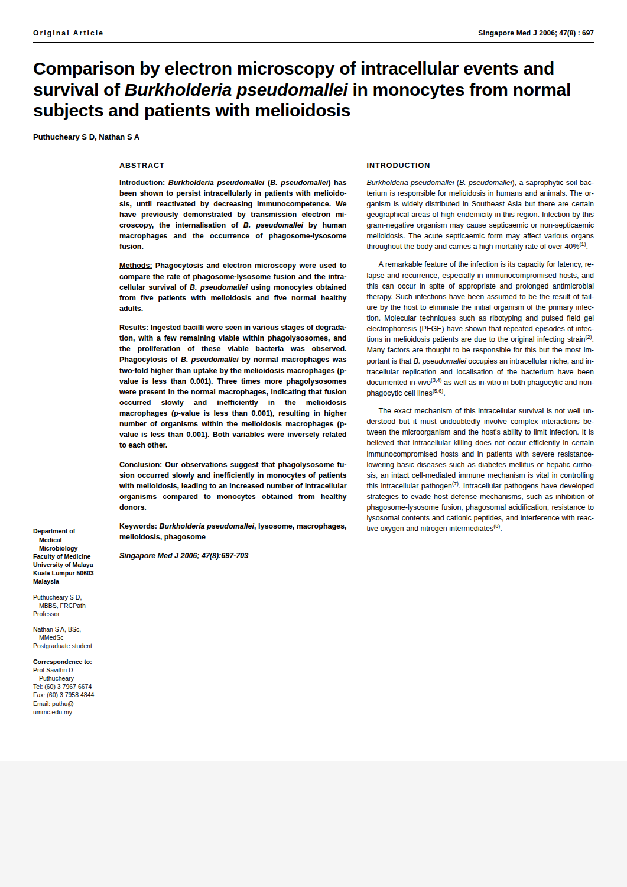Original Article
Singapore Med J 2006; 47(8) : 697
Comparison by electron microscopy of intracellular events and survival of Burkholderia pseudomallei in monocytes from normal subjects and patients with melioidosis
Puthucheary S D, Nathan S A
Department of
Medical
Microbiology
Faculty of Medicine
University of Malaya
Kuala Lumpur 50603
Malaysia
Puthucheary S D,
MBBS, FRCPath
Professor
Nathan S A, BSc,
MMedSc
Postgraduate student
Correspondence to:
Prof Savithri D
Puthucheary
Tel: (60) 3 7967 6674
Fax: (60) 3 7958 4844
Email: puthu@
ummc.edu.my
ABSTRACT
Introduction: Burkholderia pseudomallei (B. pseudomallei) has been shown to persist intracellularly in patients with melioidosis, until reactivated by decreasing immunocompetence. We have previously demonstrated by transmission electron microscopy, the internalisation of B. pseudomallei by human macrophages and the occurrence of phagosome-lysosome fusion.
Methods: Phagocytosis and electron microscopy were used to compare the rate of phagosome-lysosome fusion and the intracellular survival of B. pseudomallei using monocytes obtained from five patients with melioidosis and five normal healthy adults.
Results: Ingested bacilli were seen in various stages of degradation, with a few remaining viable within phagolysosomes, and the proliferation of these viable bacteria was observed. Phagocytosis of B. pseudomallei by normal macrophages was two-fold higher than uptake by the melioidosis macrophages (p-value is less than 0.001). Three times more phagolysosomes were present in the normal macrophages, indicating that fusion occurred slowly and inefficiently in the melioidosis macrophages (p-value is less than 0.001), resulting in higher number of organisms within the melioidosis macrophages (p-value is less than 0.001). Both variables were inversely related to each other.
Conclusion: Our observations suggest that phagolysosome fusion occurred slowly and inefficiently in monocytes of patients with melioidosis, leading to an increased number of intracellular organisms compared to monocytes obtained from healthy donors.
Keywords: Burkholderia pseudomallei, lysosome, macrophages, melioidosis, phagosome
Singapore Med J 2006; 47(8):697-703
INTRODUCTION
Burkholderia pseudomallei (B. pseudomallei), a saprophytic soil bacterium is responsible for melioidosis in humans and animals. The organism is widely distributed in Southeast Asia but there are certain geographical areas of high endemicity in this region. Infection by this gram-negative organism may cause septicaemic or non-septicaemic melioidosis. The acute septicaemic form may affect various organs throughout the body and carries a high mortality rate of over 40%(1).
A remarkable feature of the infection is its capacity for latency, relapse and recurrence, especially in immunocompromised hosts, and this can occur in spite of appropriate and prolonged antimicrobial therapy. Such infections have been assumed to be the result of failure by the host to eliminate the initial organism of the primary infection. Molecular techniques such as ribotyping and pulsed field gel electrophoresis (PFGE) have shown that repeated episodes of infections in melioidosis patients are due to the original infecting strain(2). Many factors are thought to be responsible for this but the most important is that B. pseudomallei occupies an intracellular niche, and intracellular replication and localisation of the bacterium have been documented in-vivo(3,4) as well as in-vitro in both phagocytic and non-phagocytic cell lines(5,6).
The exact mechanism of this intracellular survival is not well understood but it must undoubtedly involve complex interactions between the microorganism and the host's ability to limit infection. It is believed that intracellular killing does not occur efficiently in certain immunocompromised hosts and in patients with severe resistance-lowering basic diseases such as diabetes mellitus or hepatic cirrhosis, an intact cell-mediated immune mechanism is vital in controlling this intracellular pathogen(7). Intracellular pathogens have developed strategies to evade host defense mechanisms, such as inhibition of phagosome-lysosome fusion, phagosomal acidification, resistance to lysosomal contents and cationic peptides, and interference with reactive oxygen and nitrogen intermediates(8).